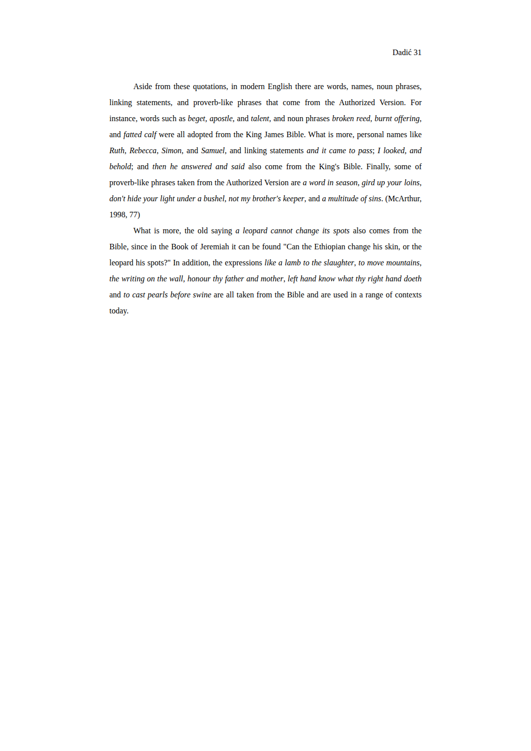Dadić 31
Aside from these quotations, in modern English there are words, names, noun phrases, linking statements, and proverb-like phrases that come from the Authorized Version. For instance, words such as beget, apostle, and talent, and noun phrases broken reed, burnt offering, and fatted calf were all adopted from the King James Bible. What is more, personal names like Ruth, Rebecca, Simon, and Samuel, and linking statements and it came to pass; I looked, and behold; and then he answered and said also come from the King's Bible. Finally, some of proverb-like phrases taken from the Authorized Version are a word in season, gird up your loins, don't hide your light under a bushel, not my brother's keeper, and a multitude of sins. (McArthur, 1998, 77)
What is more, the old saying a leopard cannot change its spots also comes from the Bible, since in the Book of Jeremiah it can be found "Can the Ethiopian change his skin, or the leopard his spots?" In addition, the expressions like a lamb to the slaughter, to move mountains, the writing on the wall, honour thy father and mother, left hand know what thy right hand doeth and to cast pearls before swine are all taken from the Bible and are used in a range of contexts today.